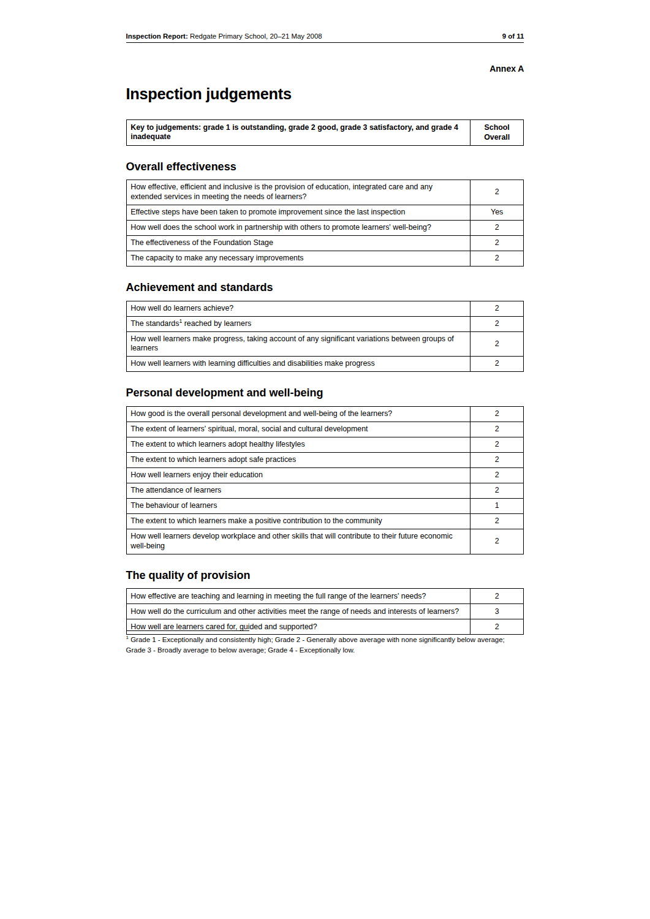Inspection Report: Redgate Primary School, 20–21 May 2008
9 of 11
Annex A
Inspection judgements
| Key to judgements: grade 1 is outstanding, grade 2 good, grade 3 satisfactory, and grade 4 inadequate | School Overall |
Overall effectiveness
| How effective, efficient and inclusive is the provision of education, integrated care and any extended services in meeting the needs of learners? | 2 |
| Effective steps have been taken to promote improvement since the last inspection | Yes |
| How well does the school work in partnership with others to promote learners' well-being? | 2 |
| The effectiveness of the Foundation Stage | 2 |
| The capacity to make any necessary improvements | 2 |
Achievement and standards
| How well do learners achieve? | 2 |
| The standards 1 reached by learners | 2 |
| How well learners make progress, taking account of any significant variations between groups of learners | 2 |
| How well learners with learning difficulties and disabilities make progress | 2 |
Personal development and well-being
| How good is the overall personal development and well-being of the learners? | 2 |
| The extent of learners' spiritual, moral, social and cultural development | 2 |
| The extent to which learners adopt healthy lifestyles | 2 |
| The extent to which learners adopt safe practices | 2 |
| How well learners enjoy their education | 2 |
| The attendance of learners | 2 |
| The behaviour of learners | 1 |
| The extent to which learners make a positive contribution to the community | 2 |
| How well learners develop workplace and other skills that will contribute to their future economic well-being | 2 |
The quality of provision
| How effective are teaching and learning in meeting the full range of the learners' needs? | 2 |
| How well do the curriculum and other activities meet the range of needs and interests of learners? | 3 |
| How well are learners cared for, guided and supported? | 2 |
1 Grade 1 - Exceptionally and consistently high; Grade 2 - Generally above average with none significantly below average; Grade 3 - Broadly average to below average; Grade 4 - Exceptionally low.